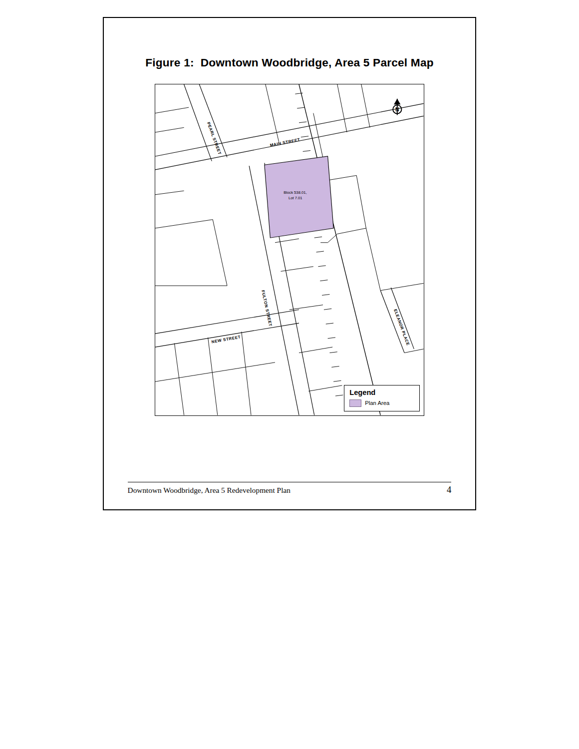Figure 1: Downtown Woodbridge, Area 5 Parcel Map
N Block 538.01, Lot 7.01 PEARL STREET MAIN STREET FULTON STREET NEW STREET ELEANOR PLACE
Legend
Plan Area
Downtown Woodbridge, Area 5 Redevelopment Plan 4